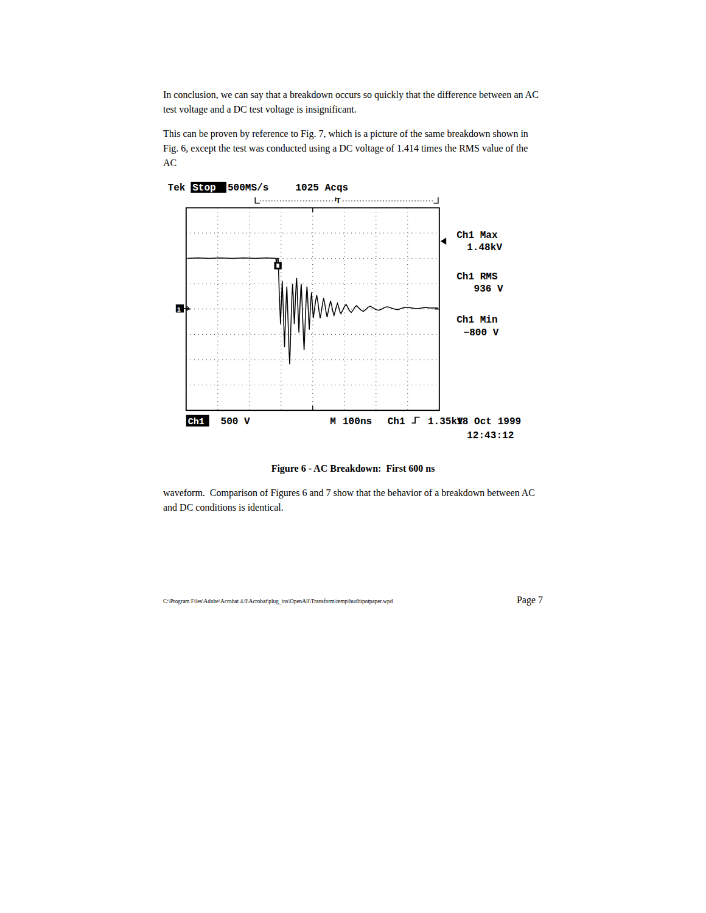In conclusion, we can say that a breakdown occurs so quickly that the difference between an AC test voltage and a DC test voltage is insignificant.
This can be proven by reference to Fig. 7, which is a picture of the same breakdown shown in Fig. 6, except the test was conducted using a DC voltage of 1.414 times the RMS value of the AC
Tek Stop 500MS/s 1025 Acqs T 1 Ch1 Max 1.48kV Ch1 RMS 936 V Ch1 Min −800 V Ch1 500 V M 100ns Ch1 1.35kV 18 Oct 1999 12:43:12
Figure 6 - AC Breakdown: First 600 ns
waveform. Comparison of Figures 6 and 7 show that the behavior of a breakdown between AC and DC conditions is identical.
C:\Program Files\Adobe\Acrobat 4.0\Acrobat\plug_ins\OpenAll\Transform\temp\hudhipotpaper.wpd Page 7